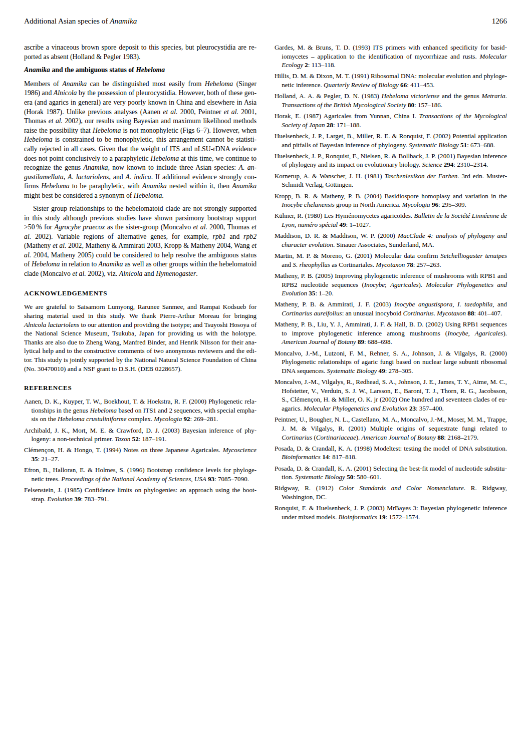Additional Asian species of Anamika 1266
ascribe a vinaceous brown spore deposit to this species, but pleurocystidia are reported as absent (Holland & Pegler 1983).
Anamika and the ambiguous status of Hebeloma
Members of Anamika can be distinguished most easily from Hebeloma (Singer 1986) and Alnicola by the possession of pleurocystidia. However, both of these genera (and agarics in general) are very poorly known in China and elsewhere in Asia (Horak 1987). Unlike previous analyses (Aanen et al. 2000, Peintner et al. 2001, Thomas et al. 2002), our results using Bayesian and maximum likelihood methods raise the possibility that Hebeloma is not monophyletic (Figs 6–7). However, when Hebeloma is constrained to be monophyletic, this arrangement cannot be statistically rejected in all cases. Given that the weight of ITS and nLSU-rDNA evidence does not point conclusively to a paraphyletic Hebeloma at this time, we continue to recognize the genus Anamika, now known to include three Asian species: A. angustilamellata, A. lactariolens, and A. indica. If additional evidence strongly confirms Hebeloma to be paraphyletic, with Anamika nested within it, then Anamika might best be considered a synonym of Hebeloma.
Sister group relationships to the hebelomatoid clade are not strongly supported in this study although previous studies have shown parsimony bootstrap support >50 % for Agrocybe praecox as the sister-group (Moncalvo et al. 2000, Thomas et al. 2002). Variable regions of alternative genes, for example, rpb1 and rpb2 (Matheny et al. 2002, Matheny & Ammirati 2003, Kropp & Matheny 2004, Wang et al. 2004, Matheny 2005) could be considered to help resolve the ambiguous status of Hebeloma in relation to Anamika as well as other groups within the hebelomatoid clade (Moncalvo et al. 2002), viz. Alnicola and Hymenogaster.
ACKNOWLEDGEMENTS
We are grateful to Saisamorn Lumyong, Rarunee Sanmee, and Rampai Kodsueb for sharing material used in this study. We thank Pierre-Arthur Moreau for bringing Alnicola lactariolens to our attention and providing the isotype; and Tsuyoshi Hosoya of the National Science Museum, Tsukuba, Japan for providing us with the holotype. Thanks are also due to Zheng Wang, Manfred Binder, and Henrik Nilsson for their analytical help and to the constructive comments of two anonymous reviewers and the editor. This study is jointly supported by the National Natural Science Foundation of China (No. 30470010) and a NSF grant to D.S.H. (DEB 0228657).
REFERENCES
Aanen, D. K., Kuyper, T. W., Boekhout, T. & Hoekstra, R. F. (2000) Phylogenetic relationships in the genus Hebeloma based on ITS1 and 2 sequences, with special emphasis on the Hebeloma crustuliniforme complex. Mycologia 92: 269–281.
Archibald, J. K., Mort, M. E. & Crawford, D. J. (2003) Bayesian inference of phylogeny: a non-technical primer. Taxon 52: 187–191.
Clémençon, H. & Hongo, T. (1994) Notes on three Japanese Agaricales. Mycoscience 35: 21–27.
Efron, B., Halloran, E. & Holmes, S. (1996) Bootstrap confidence levels for phylogenetic trees. Proceedings of the National Academy of Sciences, USA 93: 7085–7090.
Felsenstein, J. (1985) Confidence limits on phylogenies: an approach using the bootstrap. Evolution 39: 783–791.
Gardes, M. & Bruns, T. D. (1993) ITS primers with enhanced specificity for basidiomycetes – application to the identification of mycorrhizae and rusts. Molecular Ecology 2: 113–118.
Hillis, D. M. & Dixon, M. T. (1991) Ribosomal DNA: molecular evolution and phylogenetic inference. Quarterly Review of Biology 66: 411–453.
Holland, A. A. & Pegler, D. N. (1983) Hebeloma victoriense and the genus Metraria. Transactions of the British Mycological Society 80: 157–186.
Horak, E. (1987) Agaricales from Yunnan, China I. Transactions of the Mycological Society of Japan 28: 171–188.
Huelsenbeck, J. P., Larget, B., Miller, R. E. & Ronquist, F. (2002) Potential application and pitfalls of Bayesian inference of phylogeny. Systematic Biology 51: 673–688.
Huelsenbeck, J. P., Ronquist, F., Nielsen, R. & Bollback, J. P. (2001) Bayesian inference of phylogeny and its impact on evolutionary biology. Science 294: 2310–2314.
Kornerup, A. & Wanscher, J. H. (1981) Taschenlexikon der Farben. 3rd edn. Muster-Schmidt Verlag, Göttingen.
Kropp, B. R. & Matheny, P. B. (2004) Basidiospore homoplasy and variation in the Inocybe chelanensis group in North America. Mycologia 96: 295–309.
Kühner, R. (1980) Les Hyménomycetes agaricoïdes. Bulletin de la Société Linnéenne de Lyon, numéro spécial 49: 1–1027.
Maddison, D. R. & Maddison, W. P. (2000) MacClade 4: analysis of phylogeny and character evolution. Sinauer Associates, Sunderland, MA.
Martin, M. P. & Moreno, G. (2001) Molecular data confirm Setchelliogaster tenuipes and S. rheophyllus as Cortinariales. Mycotaxon 78: 257–263.
Matheny, P. B. (2005) Improving phylogenetic inference of mushrooms with RPB1 and RPB2 nucleotide sequences (Inocybe; Agaricales). Molecular Phylogenetics and Evolution 35: 1–20.
Matheny, P. B. & Ammirati, J. F. (2003) Inocybe angustispora, I. taedophila, and Cortinarius aureifolius: an unusual inocyboid Cortinarius. Mycotaxon 88: 401–407.
Matheny, P. B., Liu, Y. J., Ammirati, J. F. & Hall, B. D. (2002) Using RPB1 sequences to improve phylogenetic inference among mushrooms (Inocybe, Agaricales). American Journal of Botany 89: 688–698.
Moncalvo, J.-M., Lutzoni, F. M., Rehner, S. A., Johnson, J. & Vilgalys, R. (2000) Phylogenetic relationships of agaric fungi based on nuclear large subunit ribosomal DNA sequences. Systematic Biology 49: 278–305.
Moncalvo, J.-M., Vilgalys, R., Redhead, S. A., Johnson, J. E., James, T. Y., Aime, M. C., Hofstetter, V., Verduin, S. J. W., Larsson, E., Baroni, T. J., Thorn, R. G., Jacobsson, S., Clémençon, H. & Miller, O. K. jr (2002) One hundred and seventeen clades of euagarics. Molecular Phylogenetics and Evolution 23: 357–400.
Peintner, U., Bougher, N. L., Castellano, M. A., Moncalvo, J.-M., Moser, M. M., Trappe, J. M. & Vilgalys, R. (2001) Multiple origins of sequestrate fungi related to Cortinarius (Cortinariaceae). American Journal of Botany 88: 2168–2179.
Posada, D. & Crandall, K. A. (1998) Modeltest: testing the model of DNA substitution. Bioinformatics 14: 817–818.
Posada, D. & Crandall, K. A. (2001) Selecting the best-fit model of nucleotide substitution. Systematic Biology 50: 580–601.
Ridgway, R. (1912) Color Standards and Color Nomenclature. R. Ridgway, Washington, DC.
Ronquist, F. & Huelsenbeck, J. P. (2003) MrBayes 3: Bayesian phylogenetic inference under mixed models. Bioinformatics 19: 1572–1574.